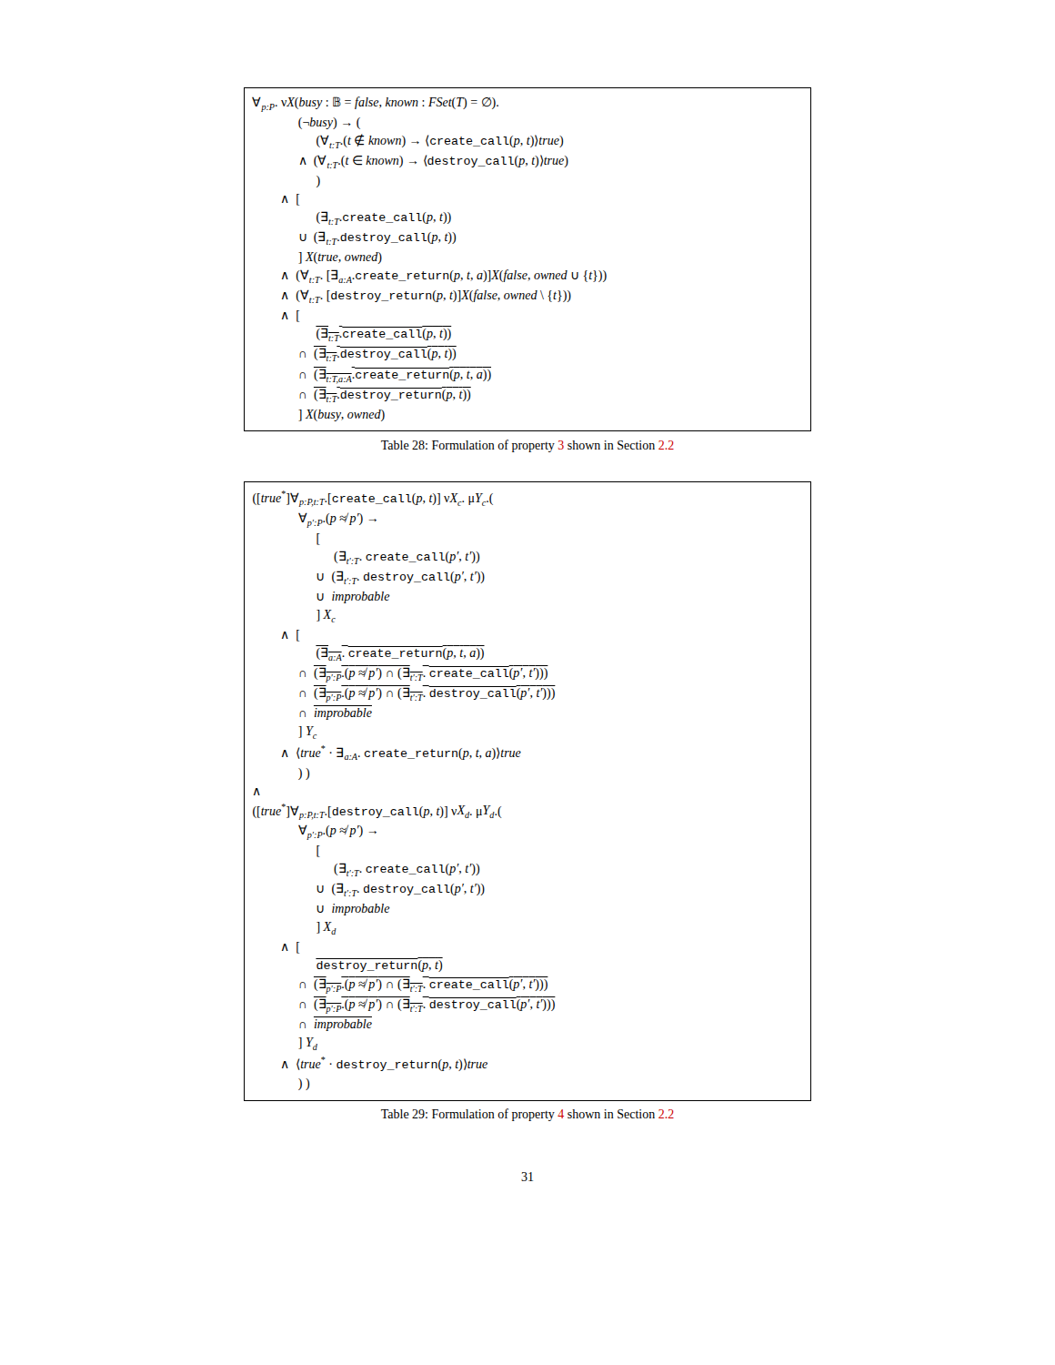∀p:P. νX(busy : 𝔹 = false, known : FSet(T) = ∅).
(¬busy) → (
(∀t:T.(t ∉ known) → ⟨create_call(p, t)⟩true)
∧ (∀t:T.(t ∈ known) → ⟨destroy_call(p, t)⟩true)
)
∧ [
(∃t:T.create_call(p, t))
∪ (∃t:T.destroy_call(p, t))
] X(true, owned)
∧ (∀t:T. [∃a:A.create_return(p, t, a)]X(false, owned ∪ {t}))
∧ (∀t:T. [destroy_return(p, t)]X(false, owned \ {t}))
∧ [
(∃t:T.create_call(p, t))
∩ (∃t:T.destroy_call(p, t))
∩ (∃t:T,a:A.create_return(p, t, a))
∩ (∃t:T.destroy_return(p, t))
] X(busy, owned)
Table 28: Formulation of property 3 shown in Section 2.2
([true*]∀p:P,t:T.[create_call(p, t)] νXc. μYc.(
∀p′:P.(p ≉ p′) →
[
(∃t′:T. create_call(p′, t′))
∪ (∃t′:T. destroy_call(p′, t′))
∪ improbable
] Xc
∧ [
(∃a:A. create_return(p, t, a))
∩ (∃p′:P.(p ≉ p′) ∩ (∃t′:T. create_call(p′, t′)))
∩ (∃p′:P.(p ≉ p′) ∩ (∃t′:T. destroy_call(p′, t′)))
∩ improbable
] Yc
∧ ⟨true* · ∃a:A. create_return(p, t, a)⟩true
) )
∧
([true*]∀p:P,t:T.[destroy_call(p, t)] νXd. μYd.(
∀p′:P.(p ≉ p′) →
[
(∃t′:T. create_call(p′, t′))
∪ (∃t′:T. destroy_call(p′, t′))
∪ improbable
] Xd
∧ [
destroy_return(p, t)
∩ (∃p′:P.(p ≉ p′) ∩ (∃t′:T. create_call(p′, t′)))
∩ (∃p′:P.(p ≉ p′) ∩ (∃t′:T. destroy_call(p′, t′)))
∩ improbable
] Yd
∧ ⟨true* · destroy_return(p, t)⟩true
) )
Table 29: Formulation of property 4 shown in Section 2.2
31